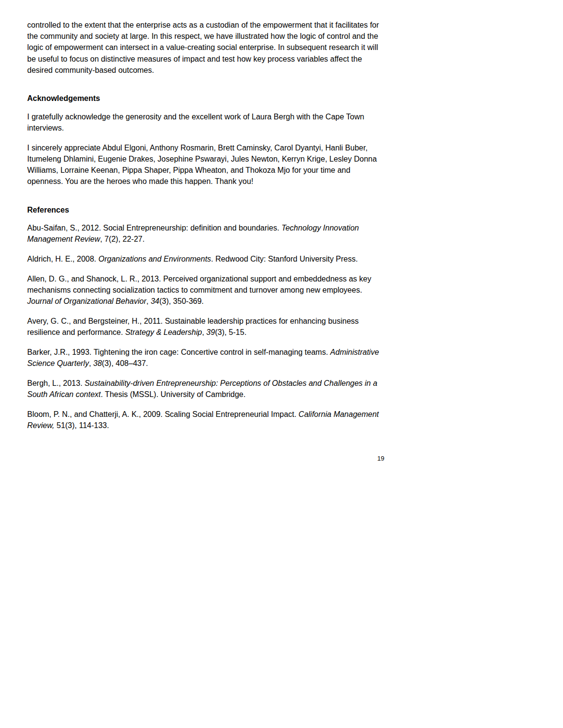controlled to the extent that the enterprise acts as a custodian of the empowerment that it facilitates for the community and society at large. In this respect, we have illustrated how the logic of control and the logic of empowerment can intersect in a value-creating social enterprise. In subsequent research it will be useful to focus on distinctive measures of impact and test how key process variables affect the desired community-based outcomes.
Acknowledgements
I gratefully acknowledge the generosity and the excellent work of Laura Bergh with the Cape Town interviews.
I sincerely appreciate Abdul Elgoni, Anthony Rosmarin, Brett Caminsky, Carol Dyantyi, Hanli Buber, Itumeleng Dhlamini, Eugenie Drakes, Josephine Pswarayi, Jules Newton, Kerryn Krige, Lesley Donna Williams, Lorraine Keenan, Pippa Shaper, Pippa Wheaton, and Thokoza Mjo for your time and openness. You are the heroes who made this happen. Thank you!
References
Abu-Saifan, S., 2012. Social Entrepreneurship: definition and boundaries. Technology Innovation Management Review, 7(2), 22-27.
Aldrich, H. E., 2008. Organizations and Environments. Redwood City: Stanford University Press.
Allen, D. G., and Shanock, L. R., 2013. Perceived organizational support and embeddedness as key mechanisms connecting socialization tactics to commitment and turnover among new employees. Journal of Organizational Behavior, 34(3), 350-369.
Avery, G. C., and Bergsteiner, H., 2011. Sustainable leadership practices for enhancing business resilience and performance. Strategy & Leadership, 39(3), 5-15.
Barker, J.R., 1993. Tightening the iron cage: Concertive control in self-managing teams. Administrative Science Quarterly, 38(3), 408–437.
Bergh, L., 2013. Sustainability-driven Entrepreneurship: Perceptions of Obstacles and Challenges in a South African context. Thesis (MSSL). University of Cambridge.
Bloom, P. N., and Chatterji, A. K., 2009. Scaling Social Entrepreneurial Impact. California Management Review, 51(3), 114-133.
19